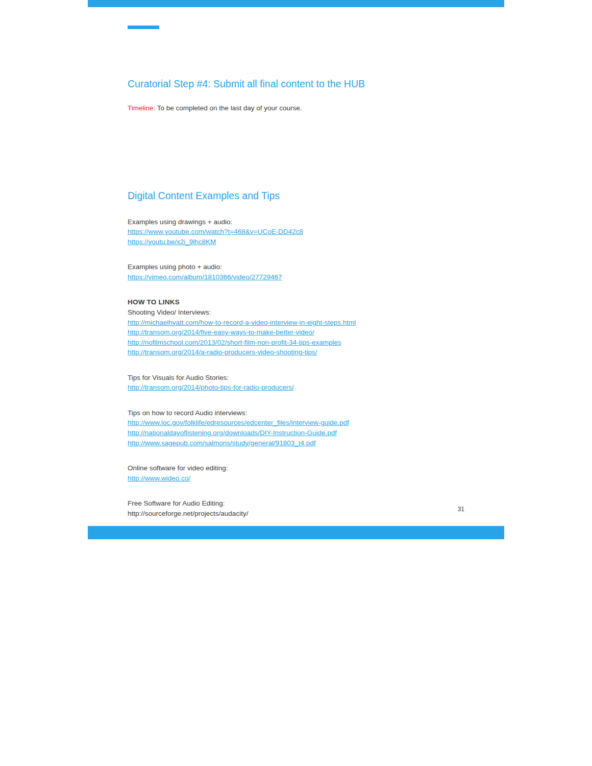Curatorial Step #4: Submit all final content to the HUB
Timeline: To be completed on the last day of your course.
Digital Content Examples and Tips
Examples using drawings + audio:
https://www.youtube.com/watch?t=468&v=UCoE-DD42c8
https://youtu.be/x2i_9lhc8KM
Examples using photo + audio:
https://vimeo.com/album/1810366/video/27729467
HOW TO LINKS
Shooting Video/ Interviews:
http://michaelhyatt.com/how-to-record-a-video-interview-in-eight-steps.html
http://transom.org/2014/five-easy-ways-to-make-better-video/
http://nofilmschool.com/2013/02/short-film-non-profit-34-tips-examples
http://transom.org/2014/a-radio-producers-video-shooting-tips/
Tips for Visuals for Audio Stories:
http://transom.org/2014/photo-tips-for-radio-producers/
Tips on how to record Audio interviews:
http://www.loc.gov/folklife/edresources/edcenter_files/interview-guide.pdf
http://nationaldayoflistening.org/downloads/DIY-Instruction-Guide.pdf
http://www.sagepub.com/salmons/study/general/91803_t4.pdf
Online software for video editing:
http://www.wideo.co/
Free Software for Audio Editing:
http://sourceforge.net/projects/audacity/
31